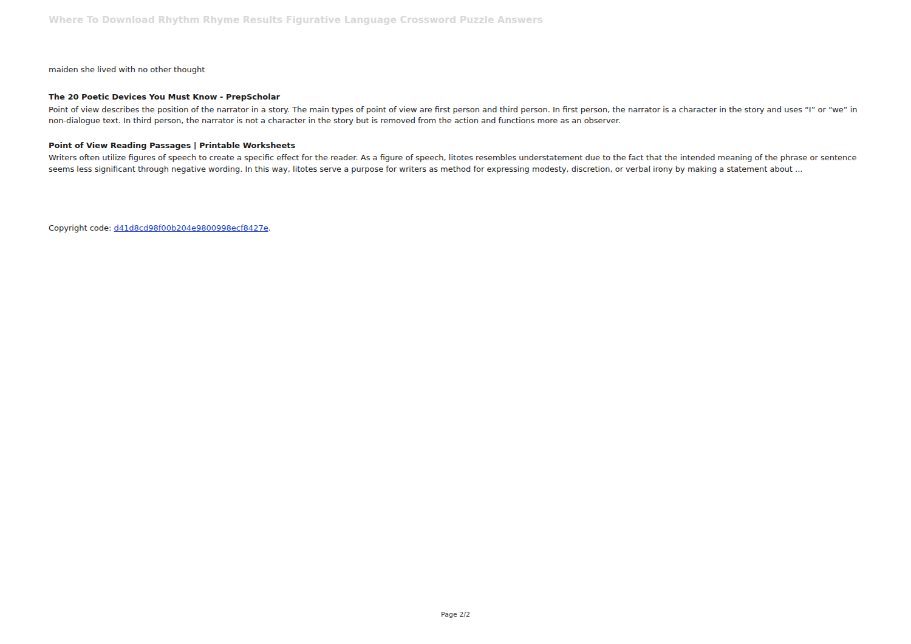Where To Download Rhythm Rhyme Results Figurative Language Crossword Puzzle Answers
maiden she lived with no other thought
The 20 Poetic Devices You Must Know - PrepScholar
Point of view describes the position of the narrator in a story. The main types of point of view are first person and third person. In first person, the narrator is a character in the story and uses “I” or “we” in non-dialogue text. In third person, the narrator is not a character in the story but is removed from the action and functions more as an observer.
Point of View Reading Passages | Printable Worksheets
Writers often utilize figures of speech to create a specific effect for the reader. As a figure of speech, litotes resembles understatement due to the fact that the intended meaning of the phrase or sentence seems less significant through negative wording. In this way, litotes serve a purpose for writers as method for expressing modesty, discretion, or verbal irony by making a statement about ...
Copyright code: d41d8cd98f00b204e9800998ecf8427e.
Page 2/2